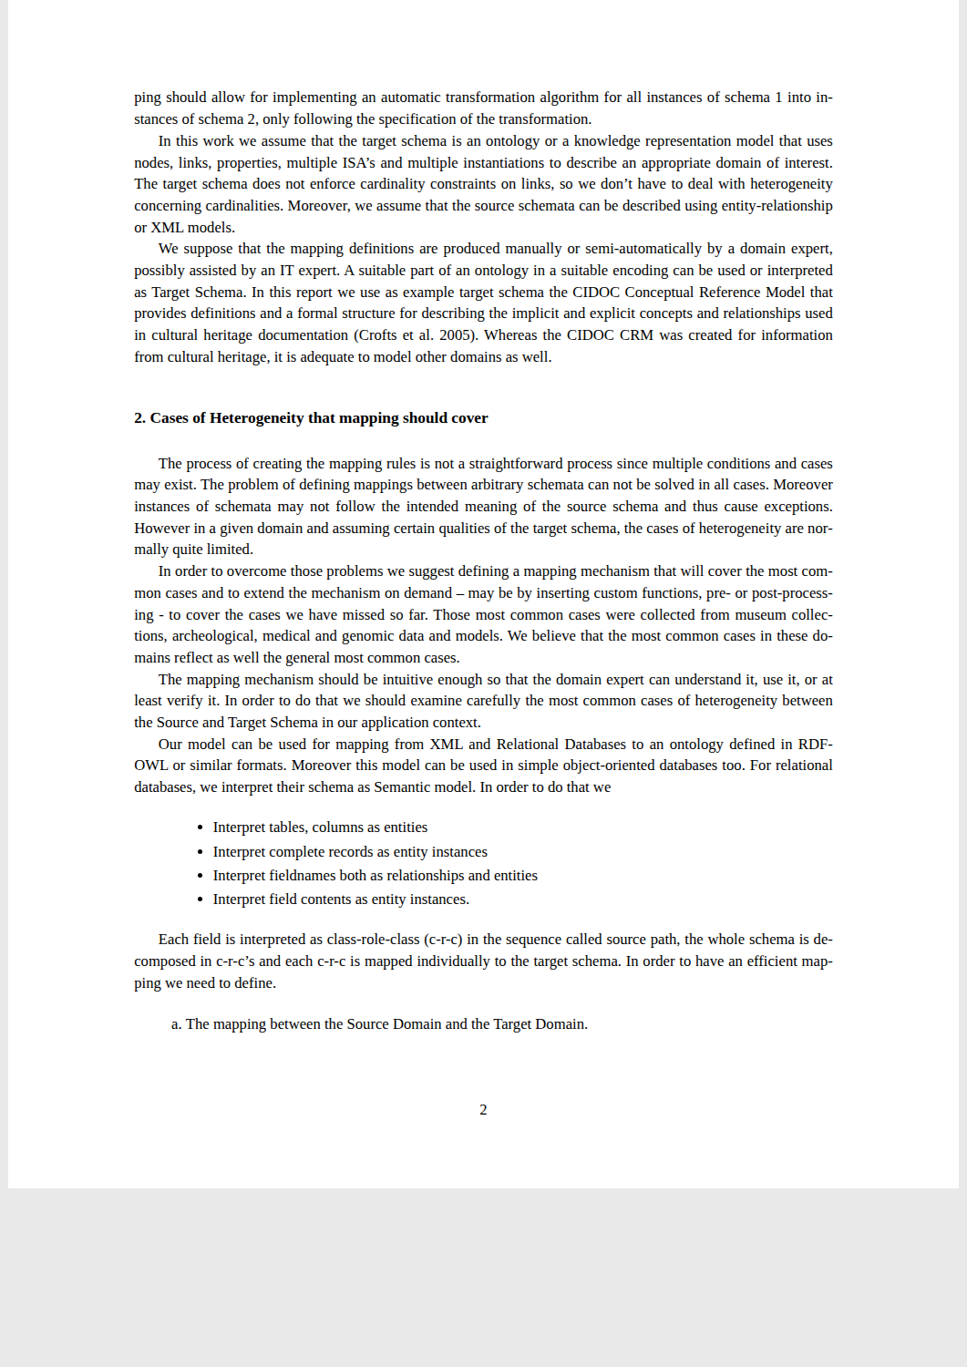ping should allow for implementing an automatic transformation algorithm for all instances of schema 1 into instances of schema 2, only following the specification of the transformation.
In this work we assume that the target schema is an ontology or a knowledge representation model that uses nodes, links, properties, multiple ISA’s and multiple instantiations to describe an appropriate domain of interest. The target schema does not enforce cardinality constraints on links, so we don’t have to deal with heterogeneity concerning cardinalities. Moreover, we assume that the source schemata can be described using entity-relationship or XML models.
We suppose that the mapping definitions are produced manually or semi-automatically by a domain expert, possibly assisted by an IT expert. A suitable part of an ontology in a suitable encoding can be used or interpreted as Target Schema. In this report we use as example target schema the CIDOC Conceptual Reference Model that provides definitions and a formal structure for describing the implicit and explicit concepts and relationships used in cultural heritage documentation (Crofts et al. 2005). Whereas the CIDOC CRM was created for information from cultural heritage, it is adequate to model other domains as well.
2. Cases of Heterogeneity that mapping should cover
The process of creating the mapping rules is not a straightforward process since multiple conditions and cases may exist. The problem of defining mappings between arbitrary schemata can not be solved in all cases. Moreover instances of schemata may not follow the intended meaning of the source schema and thus cause exceptions. However in a given domain and assuming certain qualities of the target schema, the cases of heterogeneity are normally quite limited.
In order to overcome those problems we suggest defining a mapping mechanism that will cover the most common cases and to extend the mechanism on demand – may be by inserting custom functions, pre- or post-processing - to cover the cases we have missed so far. Those most common cases were collected from museum collections, archeological, medical and genomic data and models. We believe that the most common cases in these domains reflect as well the general most common cases.
The mapping mechanism should be intuitive enough so that the domain expert can understand it, use it, or at least verify it. In order to do that we should examine carefully the most common cases of heterogeneity between the Source and Target Schema in our application context.
Our model can be used for mapping from XML and Relational Databases to an ontology defined in RDF-OWL or similar formats. Moreover this model can be used in simple object-oriented databases too. For relational databases, we interpret their schema as Semantic model. In order to do that we
Interpret tables, columns as entities
Interpret complete records as entity instances
Interpret fieldnames both as relationships and entities
Interpret field contents as entity instances.
Each field is interpreted as class-role-class (c-r-c) in the sequence called source path, the whole schema is decomposed in c-r-c’s and each c-r-c is mapped individually to the target schema. In order to have an efficient mapping we need to define.
The mapping between the Source Domain and the Target Domain.
2